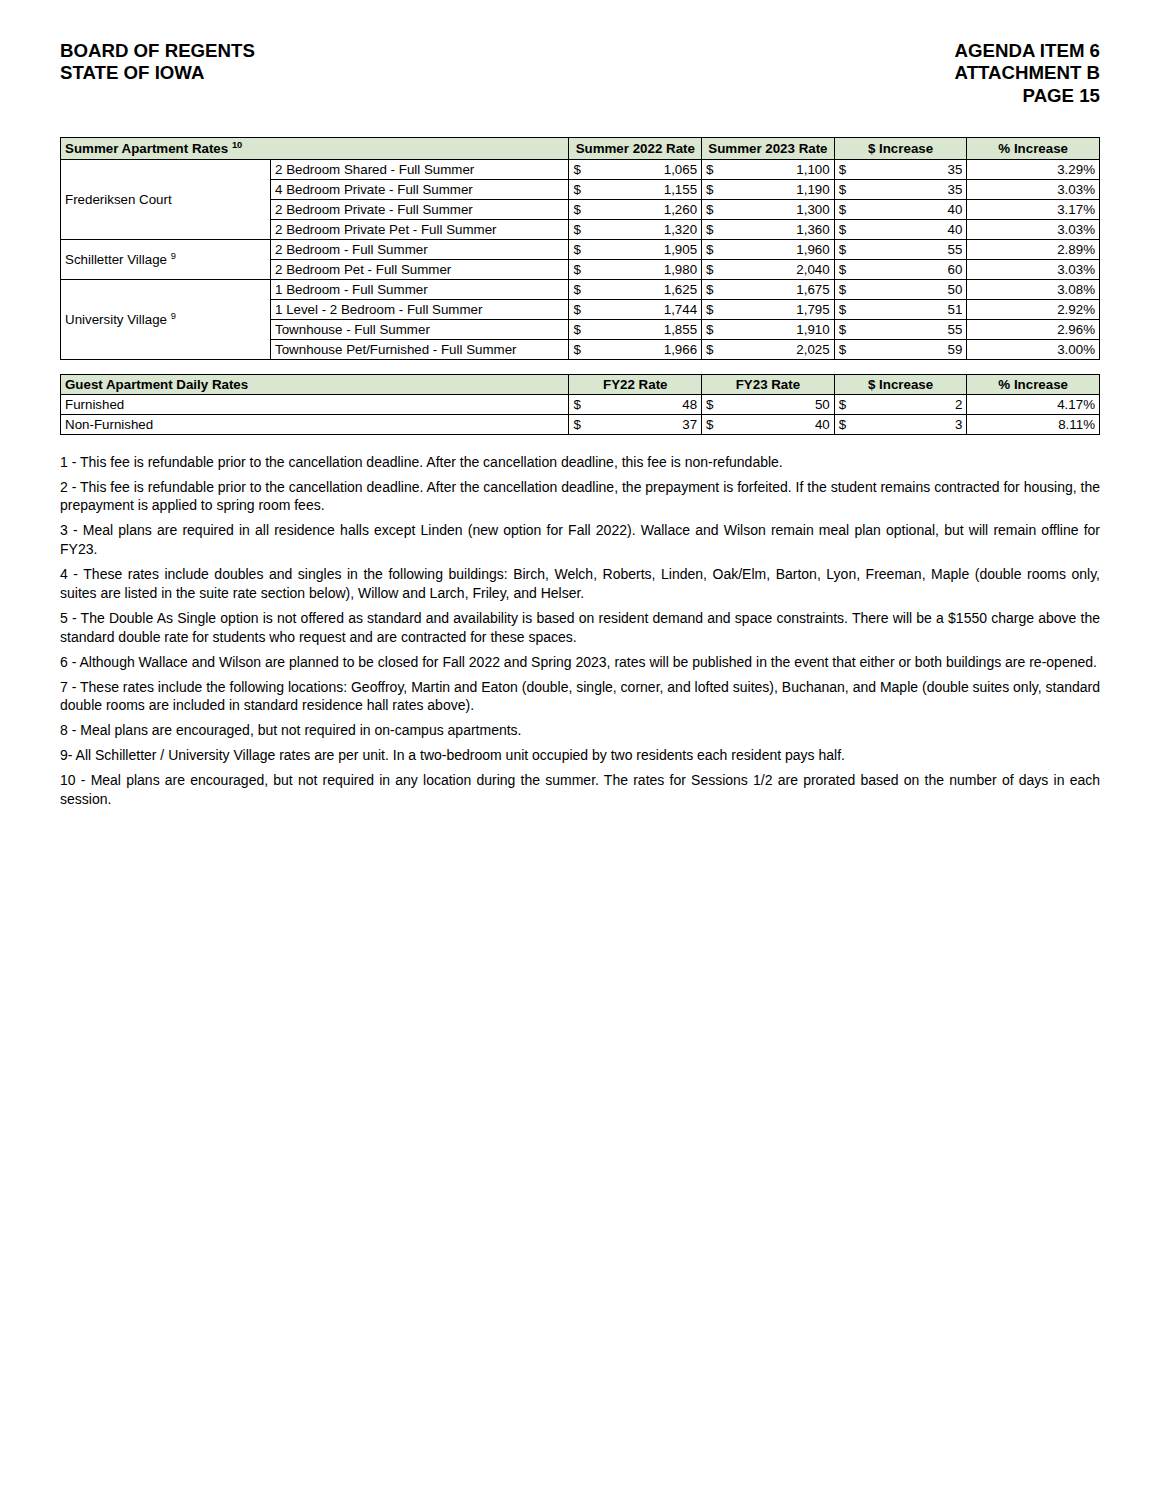BOARD OF REGENTS
STATE OF IOWA
AGENDA ITEM 6
ATTACHMENT B
PAGE 15
| Summer Apartment Rates 10 | Summer 2022 Rate | Summer 2023 Rate | $ Increase | % Increase |
| Frederiksen Court | 2 Bedroom Shared - Full Summer | $ | 1,065 | $ | 1,100 | $ | 35 | 3.29% |
| 4 Bedroom Private - Full Summer | $ | 1,155 | $ | 1,190 | $ | 35 | 3.03% |
| 2 Bedroom Private - Full Summer | $ | 1,260 | $ | 1,300 | $ | 40 | 3.17% |
| 2 Bedroom Private Pet - Full Summer | $ | 1,320 | $ | 1,360 | $ | 40 | 3.03% |
| Schilletter Village 9 | 2 Bedroom - Full Summer | $ | 1,905 | $ | 1,960 | $ | 55 | 2.89% |
| 2 Bedroom Pet - Full Summer | $ | 1,980 | $ | 2,040 | $ | 60 | 3.03% |
| University Village 9 | 1 Bedroom - Full Summer | $ | 1,625 | $ | 1,675 | $ | 50 | 3.08% |
| 1 Level - 2 Bedroom - Full Summer | $ | 1,744 | $ | 1,795 | $ | 51 | 2.92% |
| Townhouse - Full Summer | $ | 1,855 | $ | 1,910 | $ | 55 | 2.96% |
| Townhouse Pet/Furnished - Full Summer | $ | 1,966 | $ | 2,025 | $ | 59 | 3.00% |
| Guest Apartment Daily Rates | FY22 Rate | FY23 Rate | $ Increase | % Increase |
| Furnished | $ | 48 | $ | 50 | $ | 2 | 4.17% |
| Non-Furnished | $ | 37 | $ | 40 | $ | 3 | 8.11% |
1 - This fee is refundable prior to the cancellation deadline. After the cancellation deadline, this fee is non-refundable.
2 - This fee is refundable prior to the cancellation deadline. After the cancellation deadline, the prepayment is forfeited. If the student remains contracted for housing, the prepayment is applied to spring room fees.
3 - Meal plans are required in all residence halls except Linden (new option for Fall 2022). Wallace and Wilson remain meal plan optional, but will remain offline for FY23.
4 - These rates include doubles and singles in the following buildings: Birch, Welch, Roberts, Linden, Oak/Elm, Barton, Lyon, Freeman, Maple (double rooms only, suites are listed in the suite rate section below), Willow and Larch, Friley, and Helser.
5 - The Double As Single option is not offered as standard and availability is based on resident demand and space constraints. There will be a $1550 charge above the standard double rate for students who request and are contracted for these spaces.
6 - Although Wallace and Wilson are planned to be closed for Fall 2022 and Spring 2023, rates will be published in the event that either or both buildings are re-opened.
7 - These rates include the following locations: Geoffroy, Martin and Eaton (double, single, corner, and lofted suites), Buchanan, and Maple (double suites only, standard double rooms are included in standard residence hall rates above).
8 - Meal plans are encouraged, but not required in on-campus apartments.
9- All Schilletter / University Village rates are per unit. In a two-bedroom unit occupied by two residents each resident pays half.
10 - Meal plans are encouraged, but not required in any location during the summer. The rates for Sessions 1/2 are prorated based on the number of days in each session.